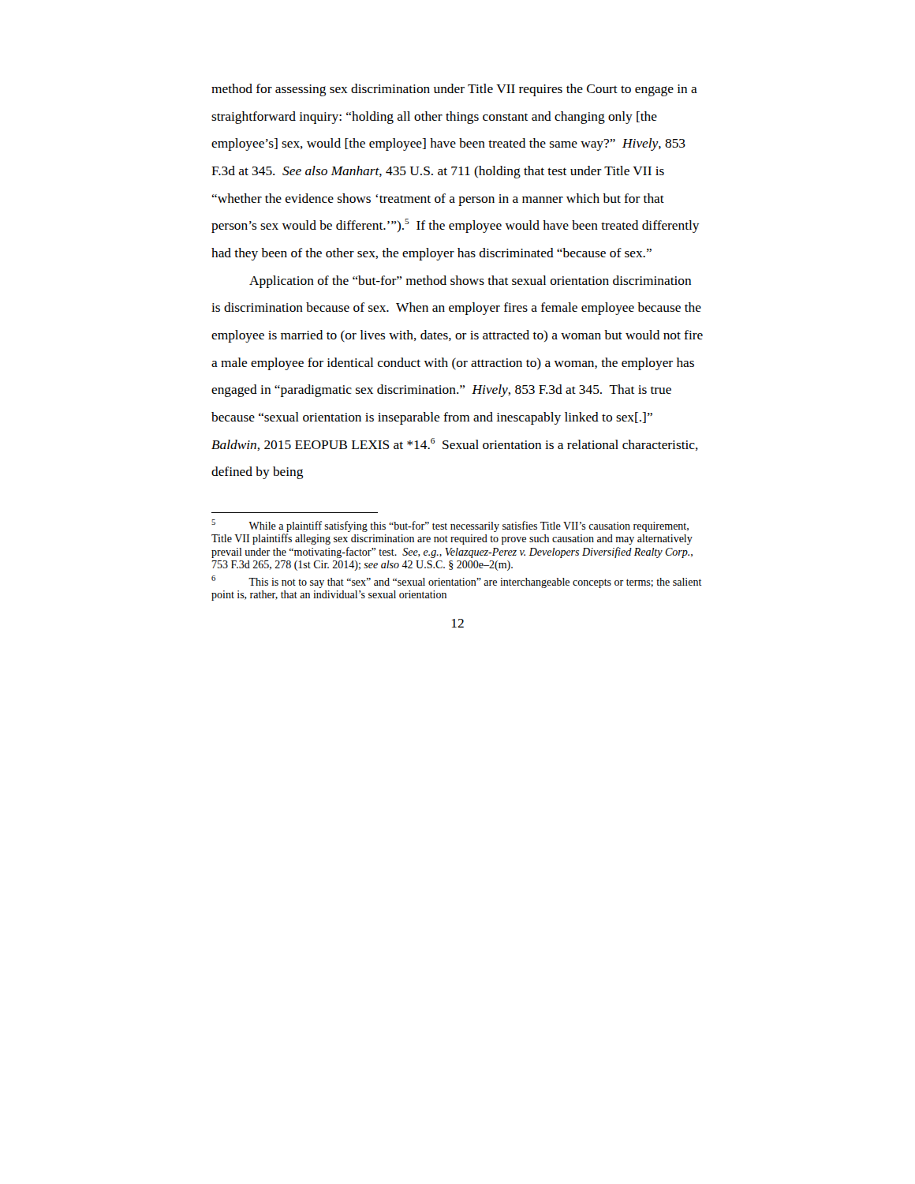method for assessing sex discrimination under Title VII requires the Court to engage in a straightforward inquiry: “holding all other things constant and changing only [the employee’s] sex, would [the employee] have been treated the same way?” Hively, 853 F.3d at 345. See also Manhart, 435 U.S. at 711 (holding that test under Title VII is “whether the evidence shows ‘treatment of a person in a manner which but for that person’s sex would be different.’”).5 If the employee would have been treated differently had they been of the other sex, the employer has discriminated “because of sex.”
Application of the “but-for” method shows that sexual orientation discrimination is discrimination because of sex. When an employer fires a female employee because the employee is married to (or lives with, dates, or is attracted to) a woman but would not fire a male employee for identical conduct with (or attraction to) a woman, the employer has engaged in “paradigmatic sex discrimination.” Hively, 853 F.3d at 345. That is true because “sexual orientation is inseparable from and inescapably linked to sex[.]” Baldwin, 2015 EEOPUB LEXIS at *14.6 Sexual orientation is a relational characteristic, defined by being
5 While a plaintiff satisfying this “but-for” test necessarily satisfies Title VII’s causation requirement, Title VII plaintiffs alleging sex discrimination are not required to prove such causation and may alternatively prevail under the “motivating-factor” test. See, e.g., Velazquez-Perez v. Developers Diversified Realty Corp., 753 F.3d 265, 278 (1st Cir. 2014); see also 42 U.S.C. § 2000e–2(m).
6 This is not to say that “sex” and “sexual orientation” are interchangeable concepts or terms; the salient point is, rather, that an individual’s sexual orientation
12